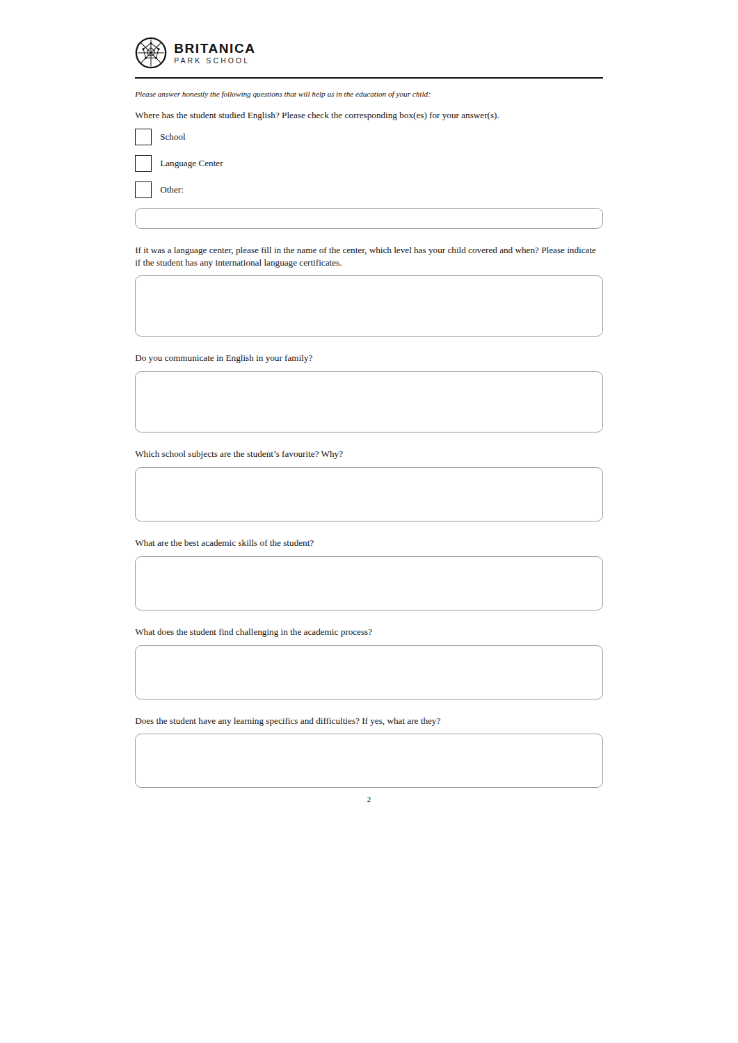BRITANICA
PARK SCHOOL
Please answer honestly the following questions that will help us in the education of your child:
Where has the student studied English? Please check the corresponding box(es) for your answer(s).
School
Language Center
Other:
If it was a language center, please fill in the name of the center, which level has your child covered and when? Please indicate if the student has any international language certificates.
Do you communicate in English in your family?
Which school subjects are the student’s favourite? Why?
What are the best academic skills of the student?
What does the student find challenging in the academic process?
Does the student have any learning specifics and difficulties? If yes, what are they?
2